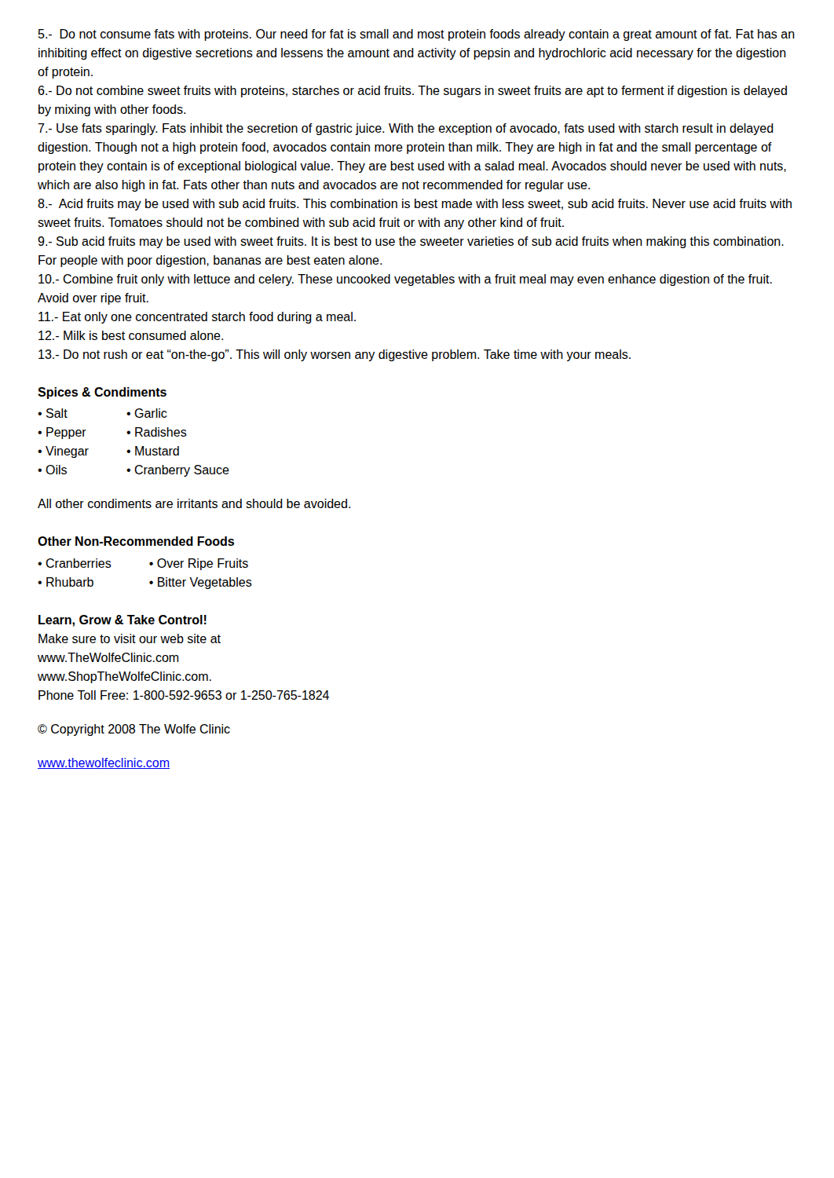5.- Do not consume fats with proteins. Our need for fat is small and most protein foods already contain a great amount of fat. Fat has an inhibiting effect on digestive secretions and lessens the amount and activity of pepsin and hydrochloric acid necessary for the digestion of protein.
6.- Do not combine sweet fruits with proteins, starches or acid fruits. The sugars in sweet fruits are apt to ferment if digestion is delayed by mixing with other foods.
7.- Use fats sparingly. Fats inhibit the secretion of gastric juice. With the exception of avocado, fats used with starch result in delayed digestion. Though not a high protein food, avocados contain more protein than milk. They are high in fat and the small percentage of protein they contain is of exceptional biological value. They are best used with a salad meal. Avocados should never be used with nuts, which are also high in fat. Fats other than nuts and avocados are not recommended for regular use.
8.- Acid fruits may be used with sub acid fruits. This combination is best made with less sweet, sub acid fruits. Never use acid fruits with sweet fruits. Tomatoes should not be combined with sub acid fruit or with any other kind of fruit.
9.- Sub acid fruits may be used with sweet fruits. It is best to use the sweeter varieties of sub acid fruits when making this combination. For people with poor digestion, bananas are best eaten alone.
10.- Combine fruit only with lettuce and celery. These uncooked vegetables with a fruit meal may even enhance digestion of the fruit. Avoid over ripe fruit.
11.- Eat only one concentrated starch food during a meal.
12.- Milk is best consumed alone.
13.- Do not rush or eat “on-the-go”. This will only worsen any digestive problem. Take time with your meals.
Spices & Condiments
| • Salt | • Garlic |
| • Pepper | • Radishes |
| • Vinegar | • Mustard |
| • Oils | • Cranberry Sauce |
All other condiments are irritants and should be avoided.
Other Non-Recommended Foods
| • Cranberries | • Over Ripe Fruits |
| • Rhubarb | • Bitter Vegetables |
Learn, Grow & Take Control!
Make sure to visit our web site at
www.TheWolfeClinic.com
www.ShopTheWolfeClinic.com.
Phone Toll Free: 1-800-592-9653 or 1-250-765-1824
© Copyright 2008 The Wolfe Clinic
www.thewolfeclinic.com